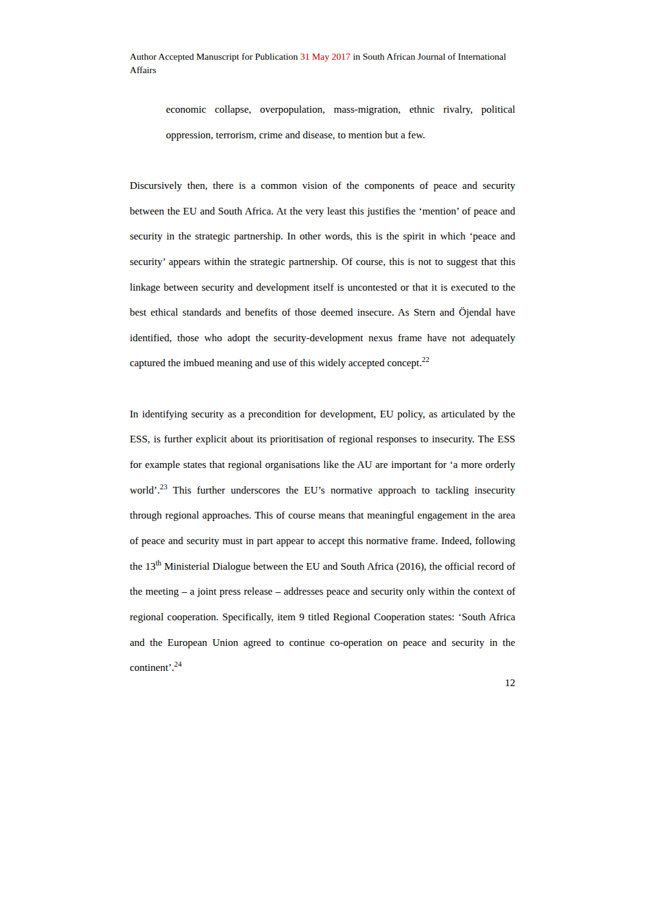Author Accepted Manuscript for Publication 31 May 2017 in South African Journal of International Affairs
economic collapse, overpopulation, mass-migration, ethnic rivalry, political oppression, terrorism, crime and disease, to mention but a few.
Discursively then, there is a common vision of the components of peace and security between the EU and South Africa. At the very least this justifies the ‘mention’ of peace and security in the strategic partnership. In other words, this is the spirit in which ‘peace and security’ appears within the strategic partnership. Of course, this is not to suggest that this linkage between security and development itself is uncontested or that it is executed to the best ethical standards and benefits of those deemed insecure. As Stern and Öjendal have identified, those who adopt the security-development nexus frame have not adequately captured the imbued meaning and use of this widely accepted concept.22
In identifying security as a precondition for development, EU policy, as articulated by the ESS, is further explicit about its prioritisation of regional responses to insecurity. The ESS for example states that regional organisations like the AU are important for ‘a more orderly world’.23 This further underscores the EU’s normative approach to tackling insecurity through regional approaches. This of course means that meaningful engagement in the area of peace and security must in part appear to accept this normative frame. Indeed, following the 13th Ministerial Dialogue between the EU and South Africa (2016), the official record of the meeting – a joint press release – addresses peace and security only within the context of regional cooperation. Specifically, item 9 titled Regional Cooperation states: ‘South Africa and the European Union agreed to continue co-operation on peace and security in the continent’.24
12